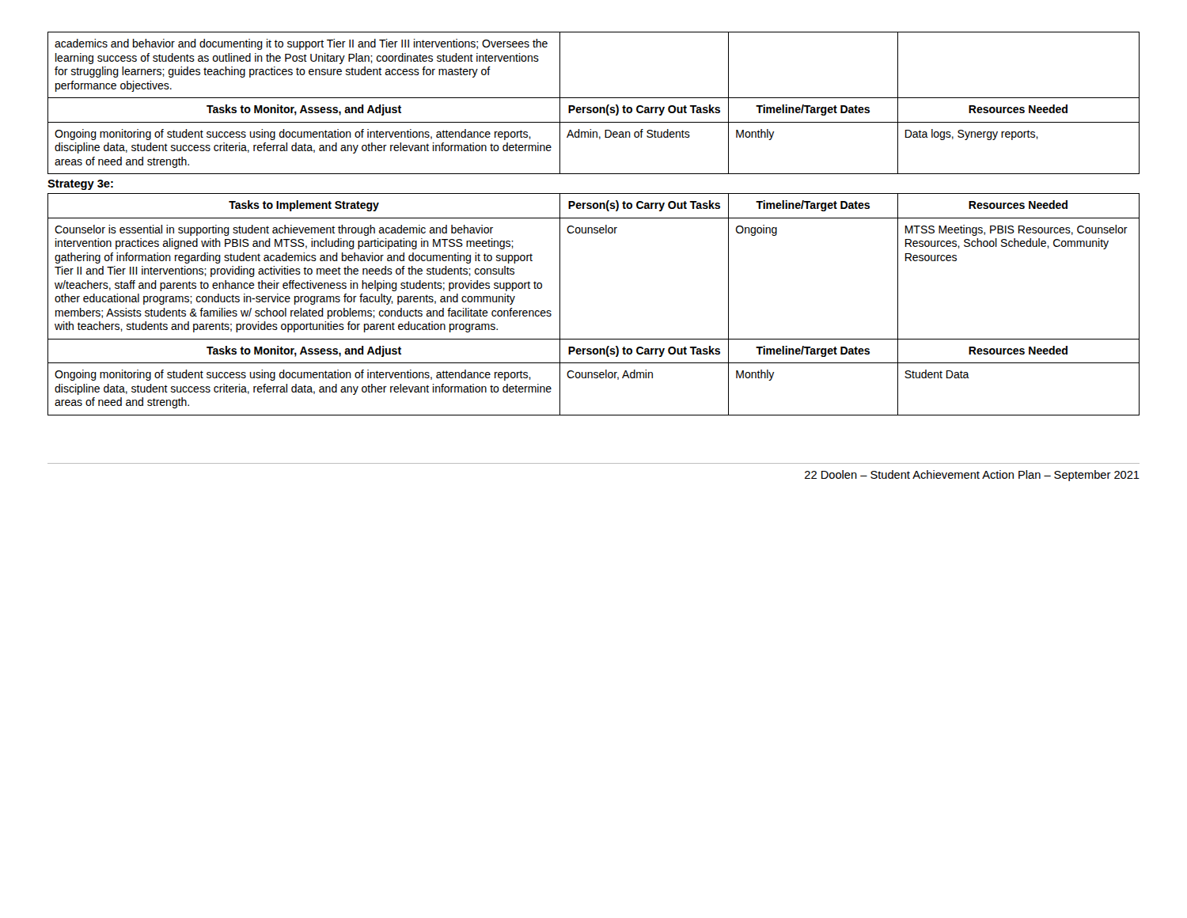| academics and behavior and documenting it to support Tier II and Tier III interventions; Oversees the learning success of students as outlined in the Post Unitary Plan; coordinates student interventions for struggling learners; guides teaching practices to ensure student access for mastery of performance objectives. | | | |
| Tasks to Monitor, Assess, and Adjust | Person(s) to Carry Out Tasks | Timeline/Target Dates | Resources Needed |
| Ongoing monitoring of student success using documentation of interventions, attendance reports, discipline data, student success criteria, referral data, and any other relevant information to determine areas of need and strength. | Admin, Dean of Students | Monthly | Data logs, Synergy reports, |
Strategy 3e:
| Tasks to Implement Strategy | Person(s) to Carry Out Tasks | Timeline/Target Dates | Resources Needed |
| --- | --- | --- | --- |
| Counselor is essential in supporting student achievement through academic and behavior intervention practices aligned with PBIS and MTSS, including participating in MTSS meetings; gathering of information regarding student academics and behavior and documenting it to support Tier II and Tier III interventions; providing activities to meet the needs of the students; consults w/teachers, staff and parents to enhance their effectiveness in helping students; provides support to other educational programs; conducts in-service programs for faculty, parents, and community members; Assists students & families w/ school related problems; conducts and facilitate conferences with teachers, students and parents; provides opportunities for parent education programs. | Counselor | Ongoing | MTSS Meetings, PBIS Resources, Counselor Resources, School Schedule, Community Resources |
| Tasks to Monitor, Assess, and Adjust | Person(s) to Carry Out Tasks | Timeline/Target Dates | Resources Needed |
| Ongoing monitoring of student success using documentation of interventions, attendance reports, discipline data, student success criteria, referral data, and any other relevant information to determine areas of need and strength. | Counselor, Admin | Monthly | Student Data |
22 Doolen – Student Achievement Action Plan – September 2021